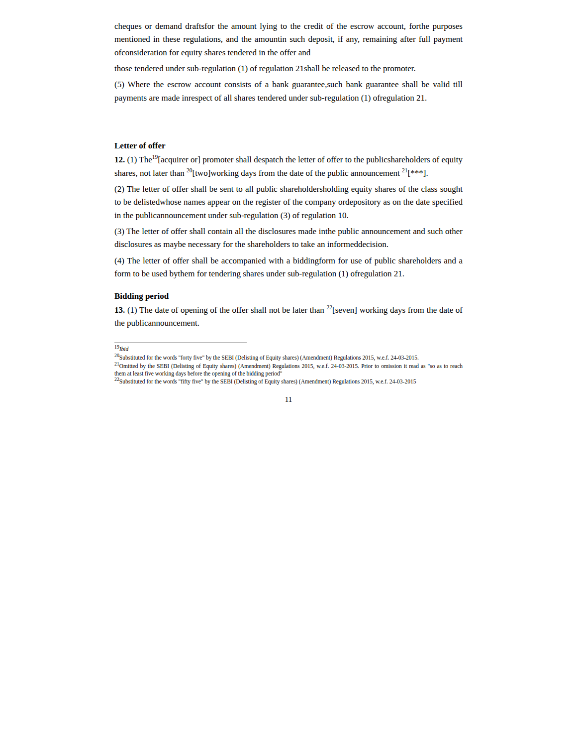cheques or demand draftsfor the amount lying to the credit of the escrow account, forthe purposes mentioned in these regulations, and the amountin such deposit, if any, remaining after full payment ofconsideration for equity shares tendered in the offer and
those tendered under sub-regulation (1) of regulation 21shall be released to the promoter.
(5) Where the escrow account consists of a bank guarantee,such bank guarantee shall be valid till payments are made inrespect of all shares tendered under sub-regulation (1) ofregulation 21.
Letter of offer
12. (1) The19[acquirer or] promoter shall despatch the letter of offer to the publicshareholders of equity shares, not later than 20[two]working days from the date of the public announcement 21[***].
(2) The letter of offer shall be sent to all public shareholdersholding equity shares of the class sought to be delistedwhose names appear on the register of the company ordepository as on the date specified in the publicannouncement under sub-regulation (3) of regulation 10.
(3) The letter of offer shall contain all the disclosures made inthe public announcement and such other disclosures as maybe necessary for the shareholders to take an informeddecision.
(4) The letter of offer shall be accompanied with a biddingform for use of public shareholders and a form to be used bythem for tendering shares under sub-regulation (1) ofregulation 21.
Bidding period
13. (1) The date of opening of the offer shall not be later than 22[seven] working days from the date of the publicannouncement.
19Ibid
20Substituted for the words "forty five" by the SEBI (Delisting of Equity shares) (Amendment) Regulations 2015, w.e.f. 24-03-2015.
21Omitted by the SEBI (Delisting of Equity shares) (Amendment) Regulations 2015, w.e.f. 24-03-2015. Prior to omission it read as "so as to reach them at least five working days before the opening of the bidding period"
22Substituted for the words "fifty five" by the SEBI (Delisting of Equity shares) (Amendment) Regulations 2015, w.e.f. 24-03-2015
11